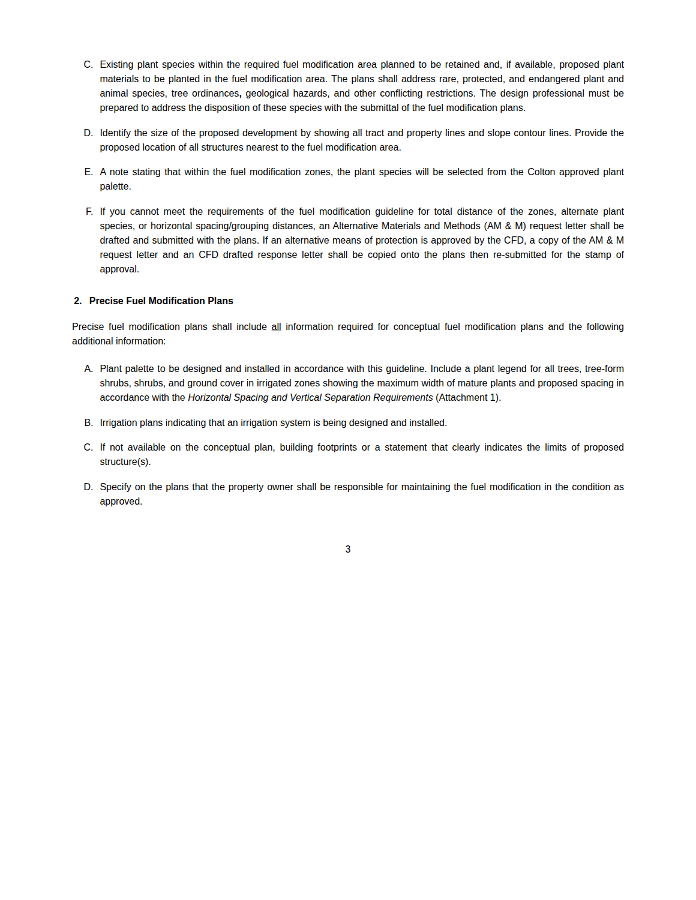Existing plant species within the required fuel modification area planned to be retained and, if available, proposed plant materials to be planted in the fuel modification area. The plans shall address rare, protected, and endangered plant and animal species, tree ordinances, geological hazards, and other conflicting restrictions. The design professional must be prepared to address the disposition of these species with the submittal of the fuel modification plans.
Identify the size of the proposed development by showing all tract and property lines and slope contour lines. Provide the proposed location of all structures nearest to the fuel modification area.
A note stating that within the fuel modification zones, the plant species will be selected from the Colton approved plant palette.
If you cannot meet the requirements of the fuel modification guideline for total distance of the zones, alternate plant species, or horizontal spacing/grouping distances, an Alternative Materials and Methods (AM & M) request letter shall be drafted and submitted with the plans. If an alternative means of protection is approved by the CFD, a copy of the AM & M request letter and an CFD drafted response letter shall be copied onto the plans then re-submitted for the stamp of approval.
2. Precise Fuel Modification Plans
Precise fuel modification plans shall include all information required for conceptual fuel modification plans and the following additional information:
Plant palette to be designed and installed in accordance with this guideline. Include a plant legend for all trees, tree-form shrubs, shrubs, and ground cover in irrigated zones showing the maximum width of mature plants and proposed spacing in accordance with the Horizontal Spacing and Vertical Separation Requirements (Attachment 1).
Irrigation plans indicating that an irrigation system is being designed and installed.
If not available on the conceptual plan, building footprints or a statement that clearly indicates the limits of proposed structure(s).
Specify on the plans that the property owner shall be responsible for maintaining the fuel modification in the condition as approved.
3